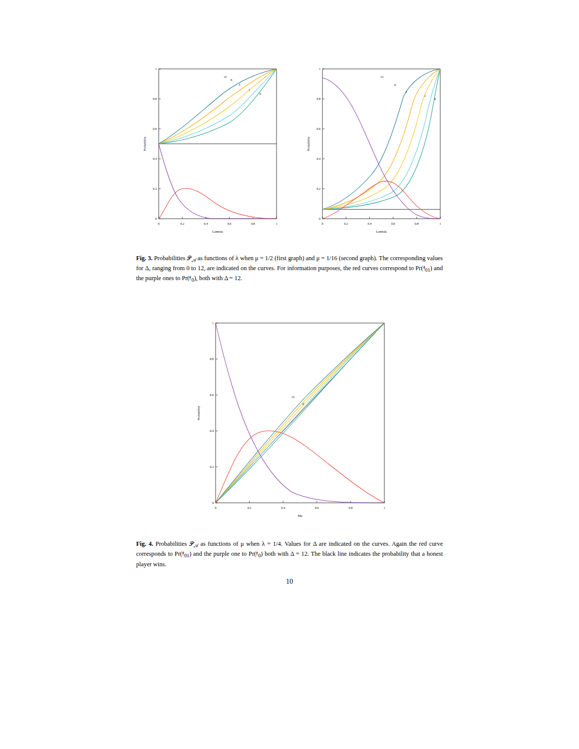0 0.2 0.4 0.6 0.8 1 0 0.2 0.4 0.6 0.8 1 Lambda Probability 12 6 3 1 0
0 0.2 0.4 0.6 0.8 1 0 0.2 0.4 0.6 0.8 1 Lambda Probability 12 6 3 1 0
Fig. 3. Probabilities 𝒫𝒜 as functions of λ when μ = 1/2 (first graph) and μ = 1/16 (second graph). The corresponding values for Δ, ranging from 0 to 12, are indicated on the curves. For information purposes, the red curves correspond to Pr(𝔣01) and the purple ones to Pr(𝔣0), both with Δ = 12.
0 0.2 0.4 0.6 0.8 1 0 0.2 0.4 0.6 0.8 1 Mu Probability 12 0
Fig. 4. Probabilities 𝒫𝒜 as functions of μ when λ = 1/4. Values for Δ are indicated on the curves. Again the red curve corresponds to Pr(𝔣01) and the purple one to Pr(𝔣0) both with Δ = 12. The black line indicates the probability that a honest player wins.
10